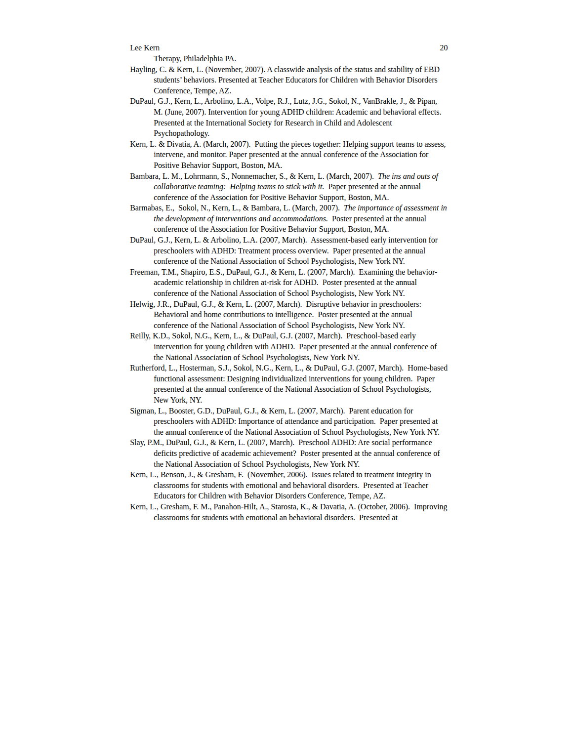Lee Kern 20
Therapy, Philadelphia PA.
Hayling, C. & Kern, L. (November, 2007). A classwide analysis of the status and stability of EBD students’ behaviors. Presented at Teacher Educators for Children with Behavior Disorders Conference, Tempe, AZ.
DuPaul, G.J., Kern, L., Arbolino, L.A., Volpe, R.J., Lutz, J.G., Sokol, N., VanBrakle, J., & Pipan, M. (June, 2007). Intervention for young ADHD children: Academic and behavioral effects. Presented at the International Society for Research in Child and Adolescent Psychopathology.
Kern, L. & Divatia, A. (March, 2007). Putting the pieces together: Helping support teams to assess, intervene, and monitor. Paper presented at the annual conference of the Association for Positive Behavior Support, Boston, MA.
Bambara, L. M., Lohrmann, S., Nonnemacher, S., & Kern, L. (March, 2007). The ins and outs of collaborative teaming: Helping teams to stick with it. Paper presented at the annual conference of the Association for Positive Behavior Support, Boston, MA.
Barmabas, E., Sokol, N., Kern, L., & Bambara, L. (March, 2007). The importance of assessment in the development of interventions and accommodations. Poster presented at the annual conference of the Association for Positive Behavior Support, Boston, MA.
DuPaul, G.J., Kern, L. & Arbolino, L.A. (2007, March). Assessment-based early intervention for preschoolers with ADHD: Treatment process overview. Paper presented at the annual conference of the National Association of School Psychologists, New York NY.
Freeman, T.M., Shapiro, E.S., DuPaul, G.J., & Kern, L. (2007, March). Examining the behavior-academic relationship in children at-risk for ADHD. Poster presented at the annual conference of the National Association of School Psychologists, New York NY.
Helwig, J.R., DuPaul, G.J., & Kern, L. (2007, March). Disruptive behavior in preschoolers: Behavioral and home contributions to intelligence. Poster presented at the annual conference of the National Association of School Psychologists, New York NY.
Reilly, K.D., Sokol, N.G., Kern, L., & DuPaul, G.J. (2007, March). Preschool-based early intervention for young children with ADHD. Paper presented at the annual conference of the National Association of School Psychologists, New York NY.
Rutherford, L., Hosterman, S.J., Sokol, N.G., Kern, L., & DuPaul, G.J. (2007, March). Home-based functional assessment: Designing individualized interventions for young children. Paper presented at the annual conference of the National Association of School Psychologists, New York, NY.
Sigman, L., Booster, G.D., DuPaul, G.J., & Kern, L. (2007, March). Parent education for preschoolers with ADHD: Importance of attendance and participation. Paper presented at the annual conference of the National Association of School Psychologists, New York NY.
Slay, P.M., DuPaul, G.J., & Kern, L. (2007, March). Preschool ADHD: Are social performance deficits predictive of academic achievement? Poster presented at the annual conference of the National Association of School Psychologists, New York NY.
Kern, L., Benson, J., & Gresham, F. (November, 2006). Issues related to treatment integrity in classrooms for students with emotional and behavioral disorders. Presented at Teacher Educators for Children with Behavior Disorders Conference, Tempe, AZ.
Kern, L., Gresham, F. M., Panahon-Hilt, A., Starosta, K., & Davatia, A. (October, 2006). Improving classrooms for students with emotional an behavioral disorders. Presented at